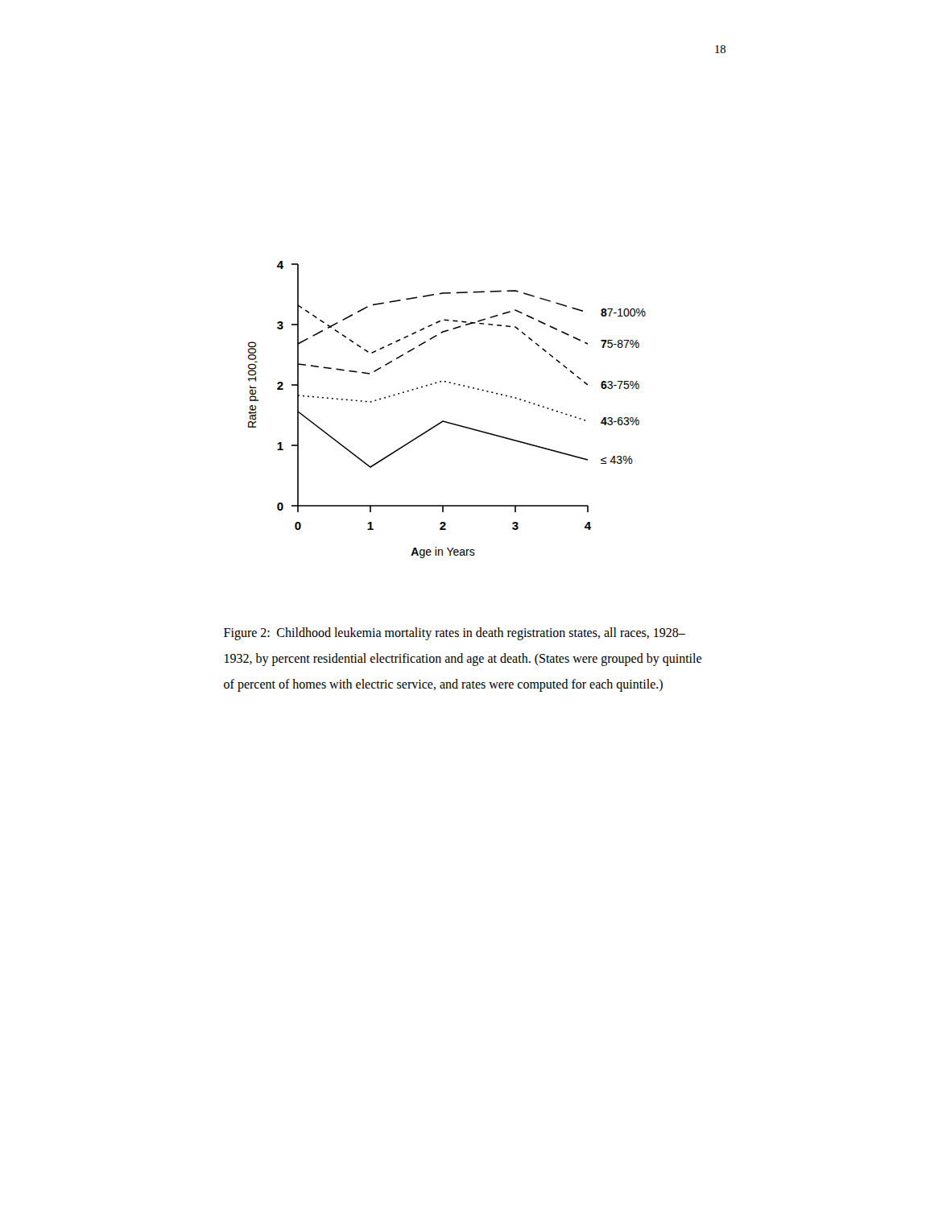18
4 3 2 1 0 0 1 2 3 4 Rate per 100,000 Age in Years 87-100% 75-87% 63-75% 43-63% ≤ 43%
Figure 2: Childhood leukemia mortality rates in death registration states, all races, 1928–1932, by percent residential electrification and age at death. (States were grouped by quintile of percent of homes with electric service, and rates were computed for each quintile.)